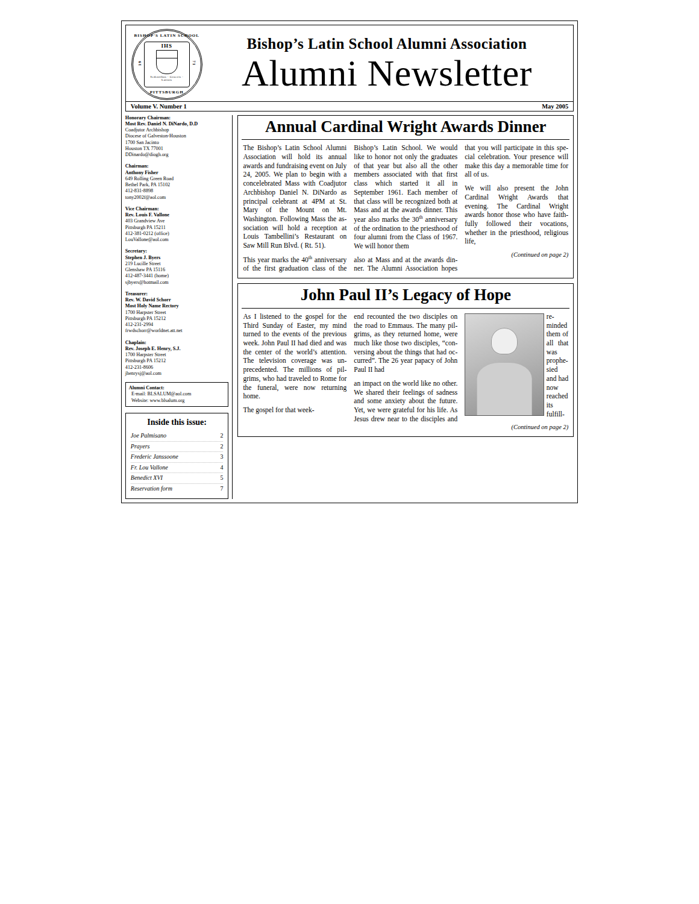Bishop's Latin School
19
71
Pittsburgh
IHS
Sedentibus · Graecis · Latinis
Bishop’s Latin School Alumni Association
Alumni Newsletter
Volume V. Number 1 May 2005
Honorary Chairman:
Most Rev. Daniel N. DiNardo, D.D
Coadjutor Archbishop
Diocese of Galveston-Houston
1700 San Jacinto
Houston TX 77001
DDinardo@diogh.org
Chairman:
Anthony Fisher
649 Rolling Green Road
Bethel Park, PA 15102
412-831-8898
tony2002f@aol.com
Vice Chairman:
Rev. Louis F. Vallone
403 Grandview Ave
Pittsburgh PA 15211
412-381-0212 (office)
LouVallone@aol.com
Secretary:
Stephen J. Byers
219 Lucille Street
Glenshaw PA 15116
412-487-3441 (home)
sjbyers@hotmail.com
Treasurer:
Rev. W. David Schorr
Most Holy Name Rectory
1700 Harpster Street
Pittsburgh PA 15212
412-231-2994
frwdschorr@worldnet.att.net
Chaplain:
Rev. Joseph E. Henry, S.J.
1700 Harpster Street
Pittsburgh PA 15212
412-231-8606
jhenrysj@aol.com
Alumni Contact:
E-mail: BLSALUM@aol.com
Website: www.blsalum.org
Inside this issue:
Joe Palmisano 2
Prayers 2
Frederic Janssoone 3
Fr. Lou Vallone 4
Benedict XVI 5
Reservation form 7
Annual Cardinal Wright Awards Dinner
The Bishop’s Latin School Alumni Association will hold its annual awards and fundraising event on July 24, 2005. We plan to begin with a concelebrated Mass with Coadjutor Archbishop Daniel N. DiNardo as principal celebrant at 4PM at St. Mary of the Mount on Mt. Washington. Following Mass the association will hold a reception at Louis Tambellini’s Restaurant on Saw Mill Run Blvd. ( Rt. 51).
This year marks the 40th anniversary of the first graduation class of the Bishop’s Latin School. We would like to honor not only the graduates of that year but also all the other members associated with that first class which started it all in September 1961. Each member of that class will be recognized both at Mass and at the awards dinner. This year also marks the 30th anniversary of the ordination to the priesthood of four alumni from the Class of 1967. We will honor them
also at Mass and at the awards dinner. The Alumni Association hopes that you will participate in this special celebration. Your presence will make this day a memorable time for all of us.
We will also present the John Cardinal Wright Awards that evening. The Cardinal Wright awards honor those who have faithfully followed their vocations, whether in the priesthood, religious life,
(Continued on page 2)
John Paul II’s Legacy of Hope
As I listened to the gospel for the Third Sunday of Easter, my mind turned to the events of the previous week. John Paul II had died and was the center of the world’s attention. The television coverage was unprecedented. The millions of pilgrims, who had traveled to Rome for the funeral, were now returning home.
The gospel for that week-
end recounted the two disciples on the road to Emmaus. The many pilgrims, as they returned home, were much like those two disciples, “conversing about the things that had occurred”. The 26 year papacy of John Paul II had
an impact on the world like no other. We shared their feelings of sadness and some anxiety about the future. Yet, we were grateful for his life. As Jesus drew near to the disciples and reminded them of all that was prophesied and had now reached its fulfill-
(Continued on page 2)